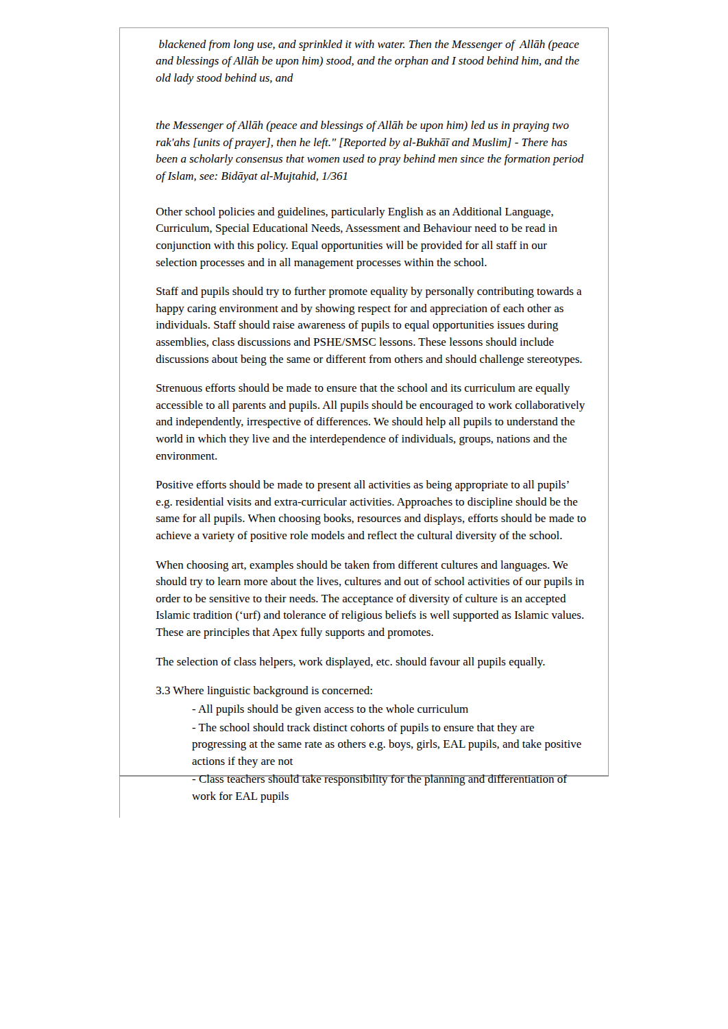blackened from long use, and sprinkled it with water. Then the Messenger of Allāh (peace and blessings of Allāh be upon him) stood, and the orphan and I stood behind him, and the old lady stood behind us, and
the Messenger of Allāh (peace and blessings of Allāh be upon him) led us in praying two rak'ahs [units of prayer], then he left." [Reported by al-Bukhāī and Muslim] - There has been a scholarly consensus that women used to pray behind men since the formation period of Islam, see: Bidāyat al-Mujtahid, 1/361
Other school policies and guidelines, particularly English as an Additional Language, Curriculum, Special Educational Needs, Assessment and Behaviour need to be read in conjunction with this policy. Equal opportunities will be provided for all staff in our selection processes and in all management processes within the school.
Staff and pupils should try to further promote equality by personally contributing towards a happy caring environment and by showing respect for and appreciation of each other as individuals. Staff should raise awareness of pupils to equal opportunities issues during assemblies, class discussions and PSHE/SMSC lessons. These lessons should include discussions about being the same or different from others and should challenge stereotypes.
Strenuous efforts should be made to ensure that the school and its curriculum are equally accessible to all parents and pupils. All pupils should be encouraged to work collaboratively and independently, irrespective of differences. We should help all pupils to understand the world in which they live and the interdependence of individuals, groups, nations and the environment.
Positive efforts should be made to present all activities as being appropriate to all pupils’ e.g. residential visits and extra-curricular activities. Approaches to discipline should be the same for all pupils. When choosing books, resources and displays, efforts should be made to achieve a variety of positive role models and reflect the cultural diversity of the school.
When choosing art, examples should be taken from different cultures and languages. We should try to learn more about the lives, cultures and out of school activities of our pupils in order to be sensitive to their needs. The acceptance of diversity of culture is an accepted Islamic tradition (‘urf) and tolerance of religious beliefs is well supported as Islamic values. These are principles that Apex fully supports and promotes.
The selection of class helpers, work displayed, etc. should favour all pupils equally.
3.3 Where linguistic background is concerned:
All pupils should be given access to the whole curriculum
The school should track distinct cohorts of pupils to ensure that they are progressing at the same rate as others e.g. boys, girls, EAL pupils, and take positive actions if they are not
Class teachers should take responsibility for the planning and differentiation of work for EAL pupils